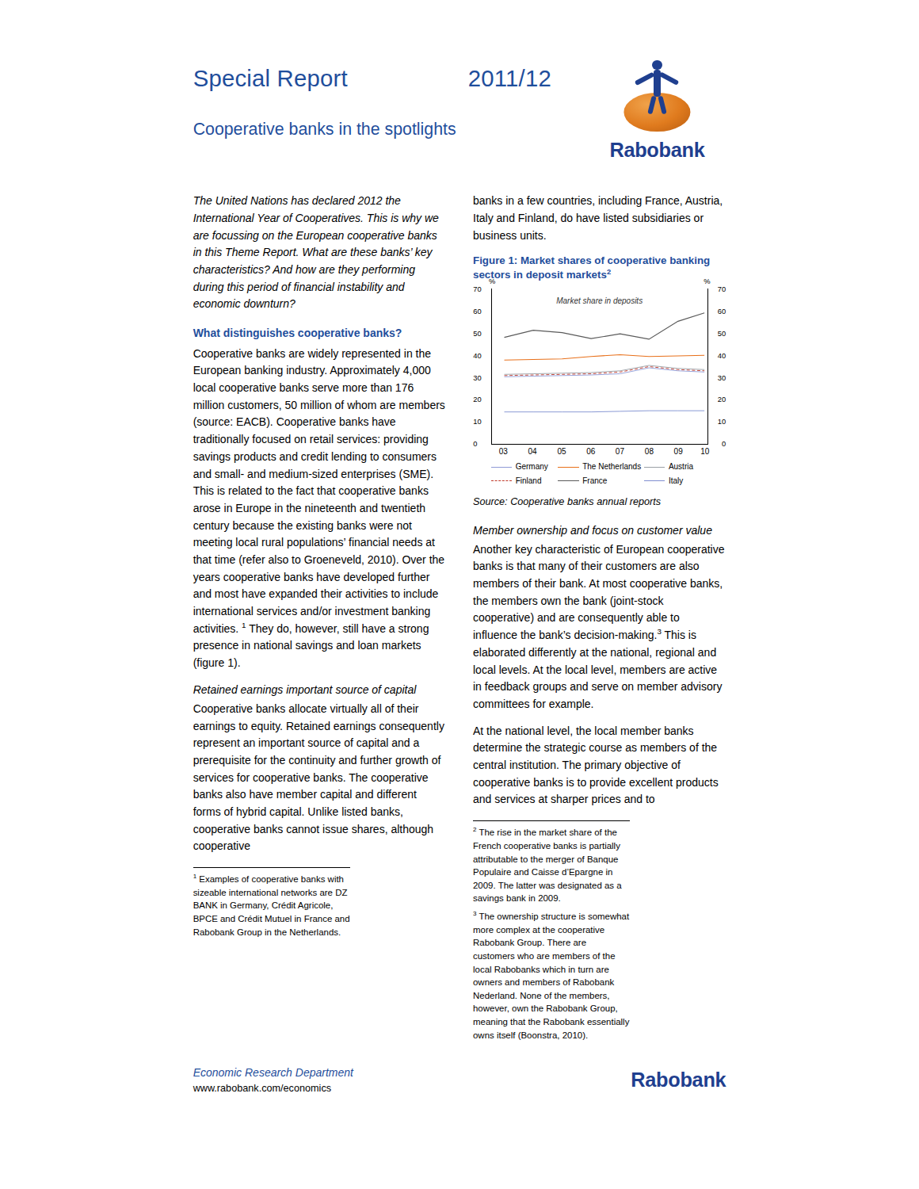Special Report 2011/12
Cooperative banks in the spotlights
Rabobank
The United Nations has declared 2012 the International Year of Cooperatives. This is why we are focussing on the European cooperative banks in this Theme Report. What are these banks’ key characteristics? And how are they performing during this period of financial instability and economic downturn?
What distinguishes cooperative banks?
Cooperative banks are widely represented in the European banking industry. Approximately 4,000 local cooperative banks serve more than 176 million customers, 50 million of whom are members (source: EACB). Cooperative banks have traditionally focused on retail services: providing savings products and credit lending to consumers and small- and medium-sized enterprises (SME). This is related to the fact that cooperative banks arose in Europe in the nineteenth and twentieth century because the existing banks were not meeting local rural populations’ financial needs at that time (refer also to Groeneveld, 2010). Over the years cooperative banks have developed further and most have expanded their activities to include international services and/or investment banking activities. 1 They do, however, still have a strong presence in national savings and loan markets (figure 1).
Retained earnings important source of capital
Cooperative banks allocate virtually all of their earnings to equity. Retained earnings consequently represent an important source of capital and a prerequisite for the continuity and further growth of services for cooperative banks. The cooperative banks also have member capital and different forms of hybrid capital. Unlike listed banks, cooperative banks cannot issue shares, although cooperative
1 Examples of cooperative banks with sizeable international networks are DZ BANK in Germany, Crédit Agricole, BPCE and Crédit Mutuel in France and Rabobank Group in the Netherlands.
banks in a few countries, including France, Austria, Italy and Finland, do have listed subsidiaries or business units.
Figure 1: Market shares of cooperative banking sectors in deposit markets2
% %
Market share in deposits
7070
6060
5050
4040
3030
2020
1010
00
03 04 05 06 07 08 09 10
Germany
The Netherlands
Austria
Finland
France
Italy
Source: Cooperative banks annual reports
Member ownership and focus on customer value
Another key characteristic of European cooperative banks is that many of their customers are also members of their bank. At most cooperative banks, the members own the bank (joint-stock cooperative) and are consequently able to influence the bank’s decision-making.3 This is elaborated differently at the national, regional and local levels. At the local level, members are active in feedback groups and serve on member advisory committees for example.
At the national level, the local member banks determine the strategic course as members of the central institution. The primary objective of cooperative banks is to provide excellent products and services at sharper prices and to
2 The rise in the market share of the French cooperative banks is partially attributable to the merger of Banque Populaire and Caisse d’Epargne in 2009. The latter was designated as a savings bank in 2009.
3 The ownership structure is somewhat more complex at the cooperative Rabobank Group. There are customers who are members of the local Rabobanks which in turn are owners and members of Rabobank Nederland. None of the members, however, own the Rabobank Group, meaning that the Rabobank essentially owns itself (Boonstra, 2010).
Economic Research Department
www.rabobank.com/economics
Rabobank